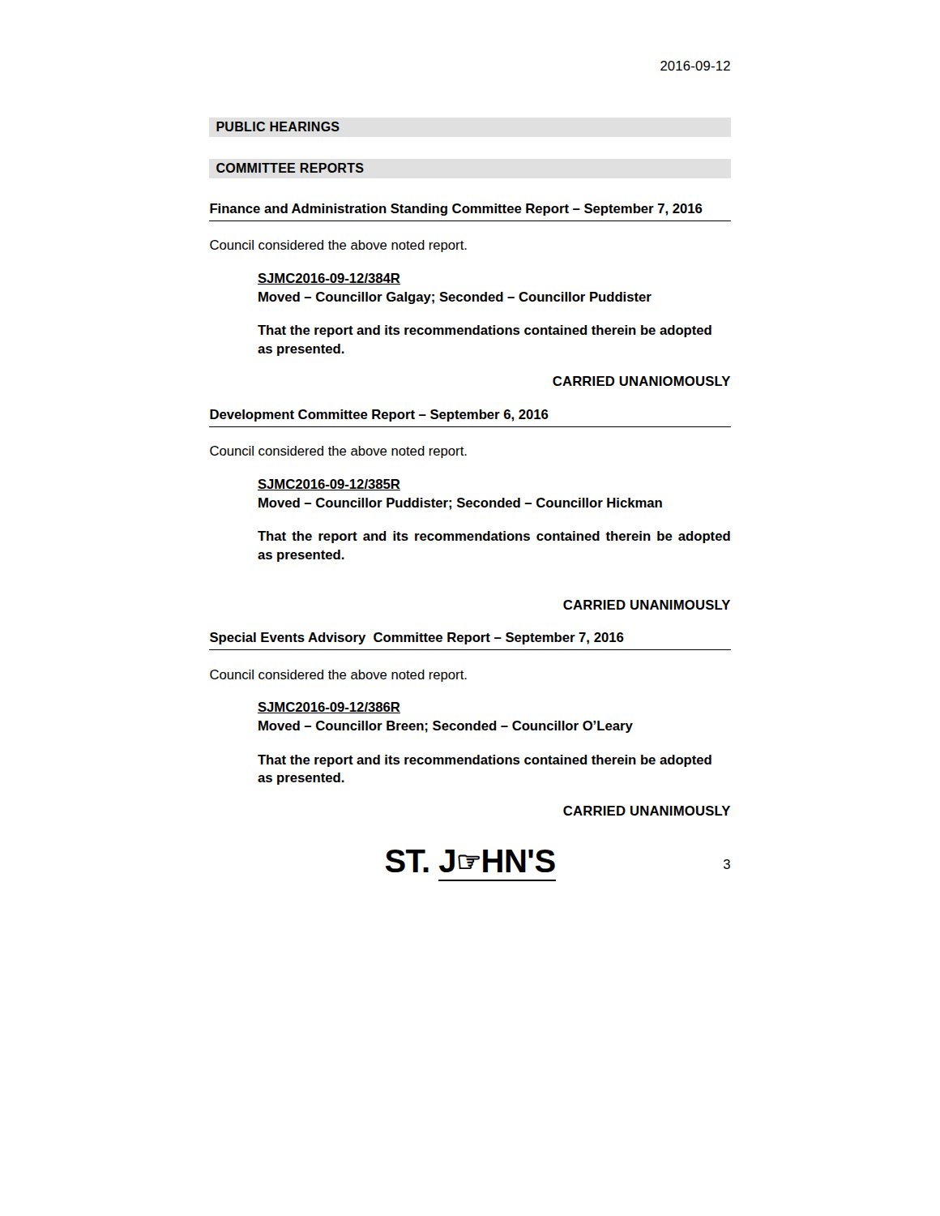2016-09-12
PUBLIC HEARINGS
COMMITTEE REPORTS
Finance and Administration Standing Committee Report – September 7, 2016
Council considered the above noted report.
SJMC2016-09-12/384R Moved – Councillor Galgay; Seconded – Councillor Puddister
That the report and its recommendations contained therein be adopted as presented.
CARRIED UNANIOMOUSLY
Development Committee Report – September 6, 2016
Council considered the above noted report.
SJMC2016-09-12/385R Moved – Councillor Puddister; Seconded – Councillor Hickman
That the report and its recommendations contained therein be adopted as presented.
CARRIED UNANIMOUSLY
Special Events Advisory Committee Report – September 7, 2016
Council considered the above noted report.
SJMC2016-09-12/386R Moved – Councillor Breen; Seconded – Councillor O’Leary
That the report and its recommendations contained therein be adopted as presented.
CARRIED UNANIMOUSLY
ST. J☞HN'S
3